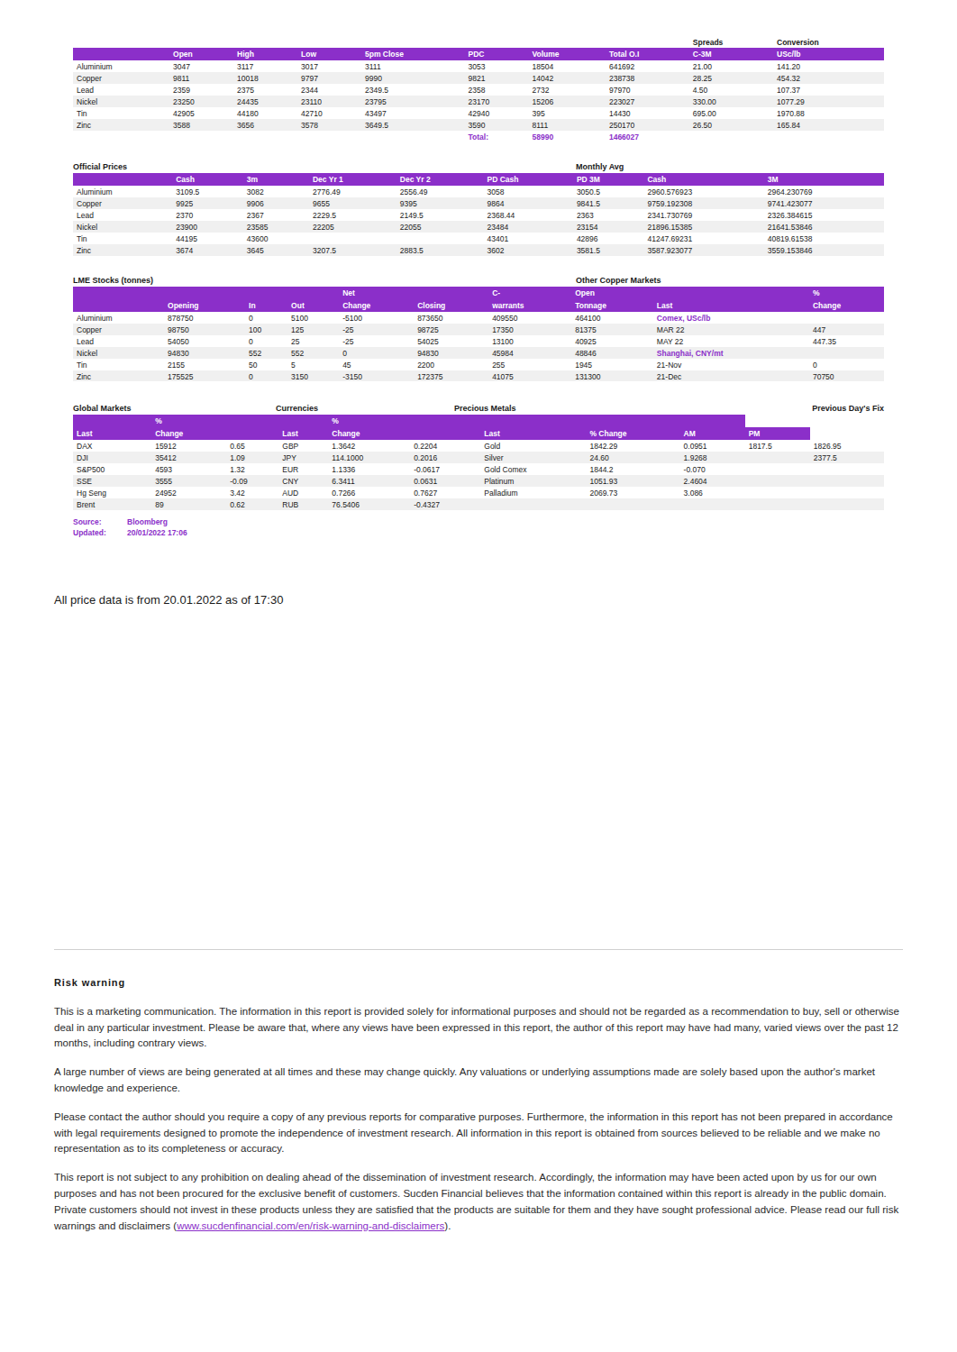| | Spreads | Conversion |
| --- | --- | --- |
| | Open | High | Low | 5pm Close | PDC | Volume | Total O.I | C-3M | USc/lb |
| Aluminium | 3047 | 3117 | 3017 | 3111 | 3053 | 18504 | 641692 | 21.00 | 141.20 |
| Copper | 9811 | 10018 | 9797 | 9990 | 9821 | 14042 | 238738 | 28.25 | 454.32 |
| Lead | 2359 | 2375 | 2344 | 2349.5 | 2358 | 2732 | 97970 | 4.50 | 107.37 |
| Nickel | 23250 | 24435 | 23110 | 23795 | 23170 | 15206 | 223027 | 330.00 | 1077.29 |
| Tin | 42905 | 44180 | 42710 | 43497 | 42940 | 395 | 14430 | 695.00 | 1970.88 |
| Zinc | 3588 | 3656 | 3578 | 3649.5 | 3590 | 8111 | 250170 | 26.50 | 165.84 |
| | | | | | Total: | 58990 | 1466027 | | |
Official Prices
Monthly Avg
| | Cash | 3m | Dec Yr 1 | Dec Yr 2 | PD Cash | PD 3M | Cash | 3M |
| --- | --- | --- | --- | --- | --- | --- | --- | --- |
| Aluminium | 3109.5 | 3082 | 2776.49 | 2556.49 | 3058 | 3050.5 | 2960.576923 | 2964.230769 |
| Copper | 9925 | 9906 | 9655 | 9395 | 9864 | 9841.5 | 9759.192308 | 9741.423077 |
| Lead | 2370 | 2367 | 2229.5 | 2149.5 | 2368.44 | 2363 | 2341.730769 | 2326.384615 |
| Nickel | 23900 | 23585 | 22205 | 22055 | 23484 | 23154 | 21896.15385 | 21641.53846 |
| Tin | 44195 | 43600 | | | 43401 | 42896 | 41247.69231 | 40819.61538 |
| Zinc | 3674 | 3645 | 3207.5 | 2883.5 | 3602 | 3581.5 | 3587.923077 | 3559.153846 |
LME Stocks (tonnes)
Other Copper Markets
| | | | | Net | | C- | Open | | % |
| --- | --- | --- | --- | --- | --- | --- | --- | --- | --- |
| | Opening | In | Out | Change | Closing | warrants | Tonnage | Last | Change |
| Aluminium | 878750 | 0 | 5100 | -5100 | 873650 | 409550 | 464100 | Comex, USc/lb | |
| Copper | 98750 | 100 | 125 | -25 | 98725 | 17350 | 81375 | MAR 22 | 447 |
| Lead | 54050 | 0 | 25 | -25 | 54025 | 13100 | 40925 | MAY 22 | 447.35 |
| Nickel | 94830 | 552 | 552 | 0 | 94830 | 45984 | 48846 | Shanghai, CNY/mt | |
| Tin | 2155 | 50 | 5 | 45 | 2200 | 255 | 1945 | 21-Nov | 0 |
| Zinc | 175525 | 0 | 3150 | -3150 | 172375 | 41075 | 131300 | 21-Dec | 70750 |
Global Markets
Currencies
Precious Metals
Previous Day's Fix
| | % | | | % | | | | |
| --- | --- | --- | --- | --- | --- | --- | --- | --- |
| Last | Change | | Last | Change | | Last | % Change | AM | PM |
| DAX | 15912 | 0.65 | GBP | 1.3642 | 0.2204 | Gold | 1842.29 | 0.0951 | 1817.5 | 1826.95 |
| DJI | 35412 | 1.09 | JPY | 114.1000 | 0.2016 | Silver | 24.60 | 1.9268 | | 2377.5 |
| S&P500 | 4593 | 1.32 | EUR | 1.1336 | -0.0617 | Gold Comex | 1844.2 | -0.070 | | |
| SSE | 3555 | -0.09 | CNY | 6.3411 | 0.0631 | Platinum | 1051.93 | 2.4604 | | |
| Hg Seng | 24952 | 3.42 | AUD | 0.7266 | 0.7627 | Palladium | 2069.73 | 3.086 | | |
| Brent | 89 | 0.62 | RUB | 76.5406 | -0.4327 | | | | | |
Source: Bloomberg
Updated: 20/01/2022 17:06
All price data is from 20.01.2022 as of 17:30
Risk warning
This is a marketing communication. The information in this report is provided solely for informational purposes and should not be regarded as a recommendation to buy, sell or otherwise deal in any particular investment. Please be aware that, where any views have been expressed in this report, the author of this report may have had many, varied views over the past 12 months, including contrary views.
A large number of views are being generated at all times and these may change quickly. Any valuations or underlying assumptions made are solely based upon the author's market knowledge and experience.
Please contact the author should you require a copy of any previous reports for comparative purposes. Furthermore, the information in this report has not been prepared in accordance with legal requirements designed to promote the independence of investment research. All information in this report is obtained from sources believed to be reliable and we make no representation as to its completeness or accuracy.
This report is not subject to any prohibition on dealing ahead of the dissemination of investment research. Accordingly, the information may have been acted upon by us for our own purposes and has not been procured for the exclusive benefit of customers. Sucden Financial believes that the information contained within this report is already in the public domain. Private customers should not invest in these products unless they are satisfied that the products are suitable for them and they have sought professional advice. Please read our full risk warnings and disclaimers (www.sucdenfinancial.com/en/risk-warning-and-disclaimers).